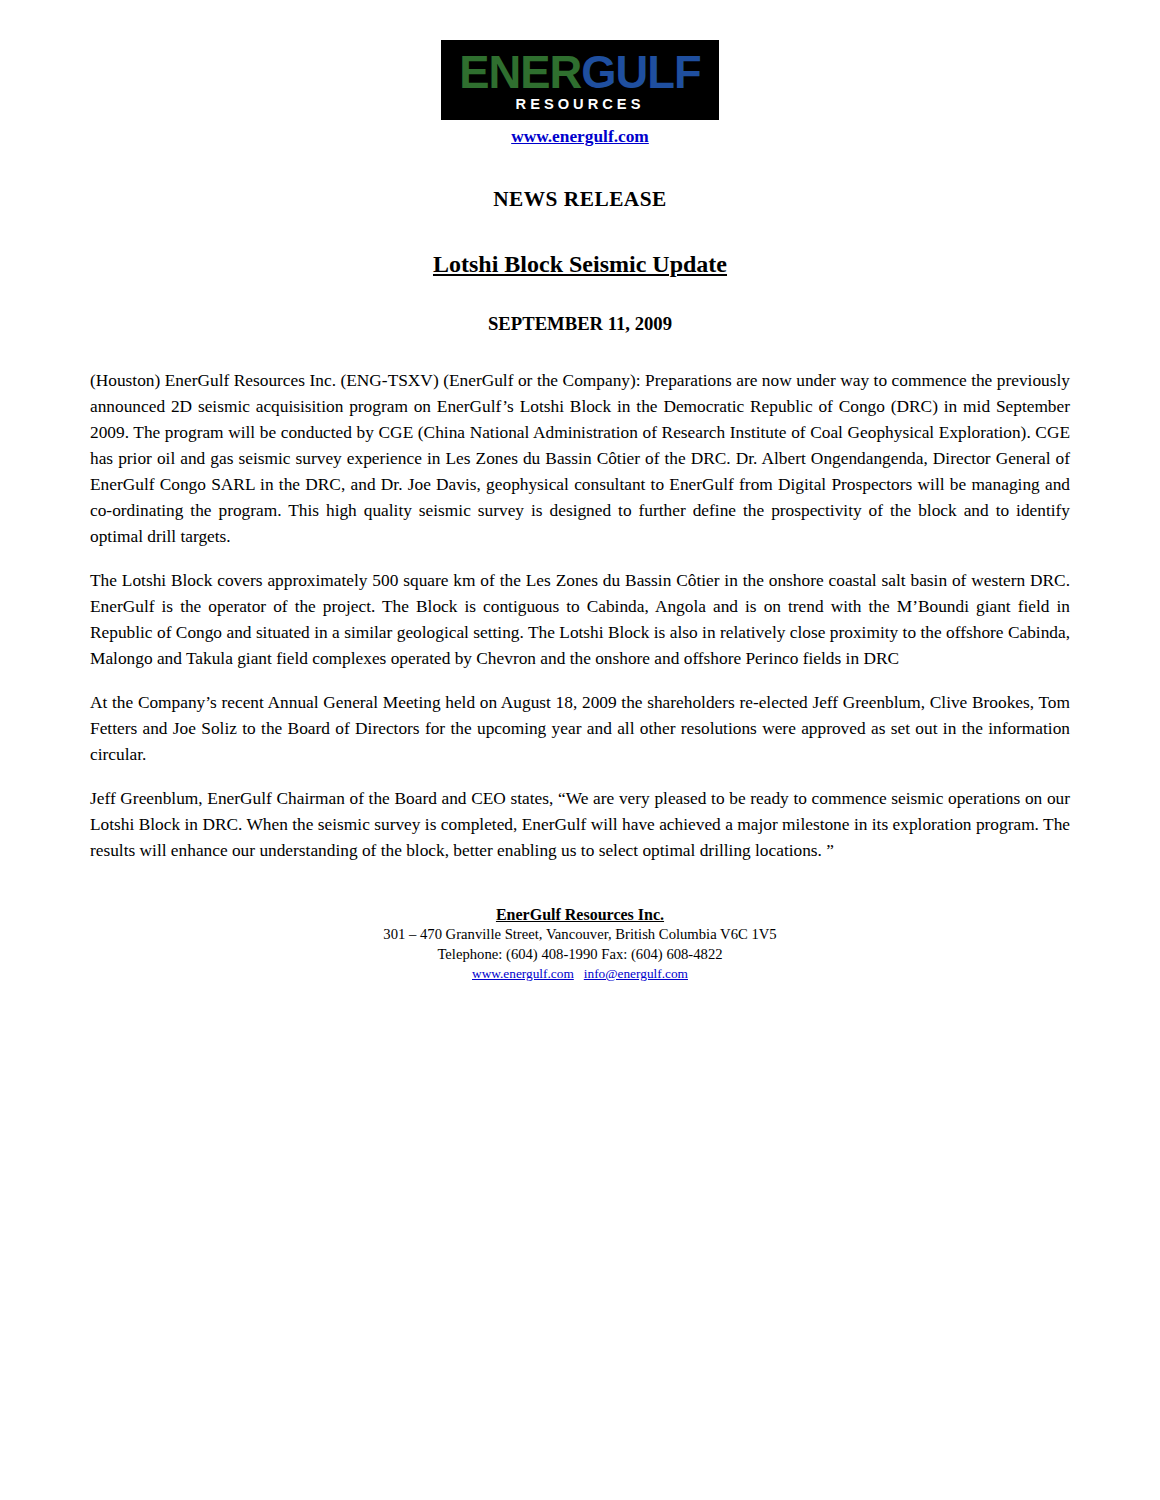ENER GULF
RESOURCES
www.energulf.com
NEWS RELEASE
Lotshi Block Seismic Update
SEPTEMBER 11, 2009
(Houston) EnerGulf Resources Inc. (ENG-TSXV) (EnerGulf or the Company): Preparations are now under way to commence the previously announced 2D seismic acquisisition program on EnerGulf’s Lotshi Block in the Democratic Republic of Congo (DRC) in mid September 2009. The program will be conducted by CGE (China National Administration of Research Institute of Coal Geophysical Exploration). CGE has prior oil and gas seismic survey experience in Les Zones du Bassin Côtier of the DRC. Dr. Albert Ongendangenda, Director General of EnerGulf Congo SARL in the DRC, and Dr. Joe Davis, geophysical consultant to EnerGulf from Digital Prospectors will be managing and co-ordinating the program. This high quality seismic survey is designed to further define the prospectivity of the block and to identify optimal drill targets.
The Lotshi Block covers approximately 500 square km of the Les Zones du Bassin Côtier in the onshore coastal salt basin of western DRC. EnerGulf is the operator of the project. The Block is contiguous to Cabinda, Angola and is on trend with the M’Boundi giant field in Republic of Congo and situated in a similar geological setting. The Lotshi Block is also in relatively close proximity to the offshore Cabinda, Malongo and Takula giant field complexes operated by Chevron and the onshore and offshore Perinco fields in DRC
At the Company’s recent Annual General Meeting held on August 18, 2009 the shareholders re-elected Jeff Greenblum, Clive Brookes, Tom Fetters and Joe Soliz to the Board of Directors for the upcoming year and all other resolutions were approved as set out in the information circular.
Jeff Greenblum, EnerGulf Chairman of the Board and CEO states, “We are very pleased to be ready to commence seismic operations on our Lotshi Block in DRC. When the seismic survey is completed, EnerGulf will have achieved a major milestone in its exploration program. The results will enhance our understanding of the block, better enabling us to select optimal drilling locations. ”
EnerGulf Resources Inc.
301 – 470 Granville Street, Vancouver, British Columbia V6C 1V5
Telephone: (604) 408-1990 Fax: (604) 608-4822
www.energulf.com info@energulf.com